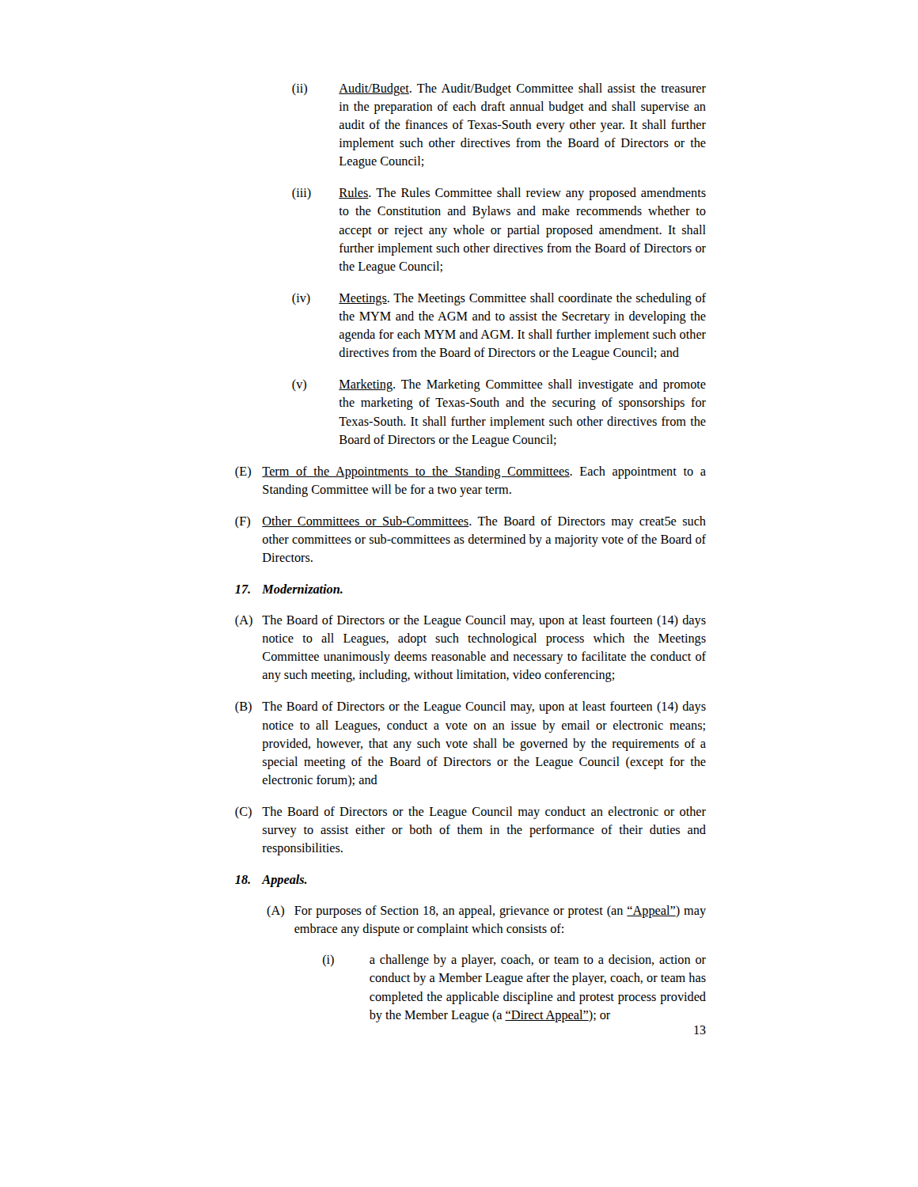(ii)
Audit/Budget. The Audit/Budget Committee shall assist the treasurer in the preparation of each draft annual budget and shall supervise an audit of the finances of Texas-South every other year. It shall further implement such other directives from the Board of Directors or the League Council;
(iii)
Rules. The Rules Committee shall review any proposed amendments to the Constitution and Bylaws and make recommends whether to accept or reject any whole or partial proposed amendment. It shall further implement such other directives from the Board of Directors or the League Council;
(iv)
Meetings. The Meetings Committee shall coordinate the scheduling of the MYM and the AGM and to assist the Secretary in developing the agenda for each MYM and AGM. It shall further implement such other directives from the Board of Directors or the League Council; and
(v)
Marketing. The Marketing Committee shall investigate and promote the marketing of Texas-South and the securing of sponsorships for Texas-South. It shall further implement such other directives from the Board of Directors or the League Council;
(E)
Term of the Appointments to the Standing Committees. Each appointment to a Standing Committee will be for a two year term.
(F)
Other Committees or Sub-Committees. The Board of Directors may creat5e such other committees or sub-committees as determined by a majority vote of the Board of Directors.
17.
Modernization.
(A)
The Board of Directors or the League Council may, upon at least fourteen (14) days notice to all Leagues, adopt such technological process which the Meetings Committee unanimously deems reasonable and necessary to facilitate the conduct of any such meeting, including, without limitation, video conferencing;
(B)
The Board of Directors or the League Council may, upon at least fourteen (14) days notice to all Leagues, conduct a vote on an issue by email or electronic means; provided, however, that any such vote shall be governed by the requirements of a special meeting of the Board of Directors or the League Council (except for the electronic forum); and
(C)
The Board of Directors or the League Council may conduct an electronic or other survey to assist either or both of them in the performance of their duties and responsibilities.
18.
Appeals.
(A)
For purposes of Section 18, an appeal, grievance or protest (an “Appeal”) may embrace any dispute or complaint which consists of:
(i)
a challenge by a player, coach, or team to a decision, action or conduct by a Member League after the player, coach, or team has completed the applicable discipline and protest process provided by the Member League (a “Direct Appeal”); or
13